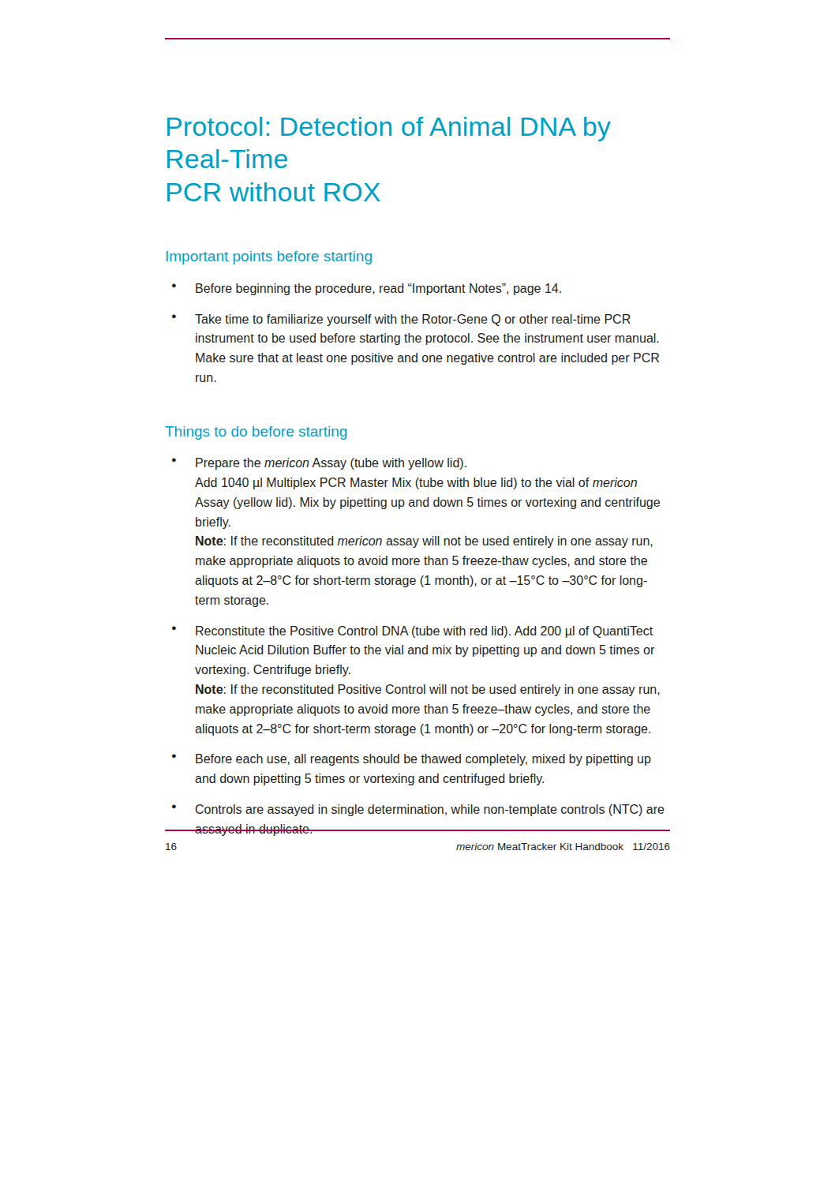Protocol: Detection of Animal DNA by Real-Time
PCR without ROX
Important points before starting
Before beginning the procedure, read “Important Notes”, page 14.
Take time to familiarize yourself with the Rotor-Gene Q or other real-time PCR instrument to be used before starting the protocol. See the instrument user manual. Make sure that at least one positive and one negative control are included per PCR run.
Things to do before starting
Prepare the mericon Assay (tube with yellow lid).
Add 1040 µl Multiplex PCR Master Mix (tube with blue lid) to the vial of mericon Assay (yellow lid). Mix by pipetting up and down 5 times or vortexing and centrifuge briefly.
Note: If the reconstituted mericon assay will not be used entirely in one assay run, make appropriate aliquots to avoid more than 5 freeze-thaw cycles, and store the aliquots at 2–8°C for short-term storage (1 month), or at –15°C to –30°C for long-term storage.
Reconstitute the Positive Control DNA (tube with red lid). Add 200 µl of QuantiTect Nucleic Acid Dilution Buffer to the vial and mix by pipetting up and down 5 times or vortexing. Centrifuge briefly.
Note: If the reconstituted Positive Control will not be used entirely in one assay run, make appropriate aliquots to avoid more than 5 freeze–thaw cycles, and store the aliquots at 2–8°C for short-term storage (1 month) or –20°C for long-term storage.
Before each use, all reagents should be thawed completely, mixed by pipetting up and down pipetting 5 times or vortexing and centrifuged briefly.
Controls are assayed in single determination, while non-template controls (NTC) are assayed in duplicate.
16 mericon MeatTracker Kit Handbook 11/2016